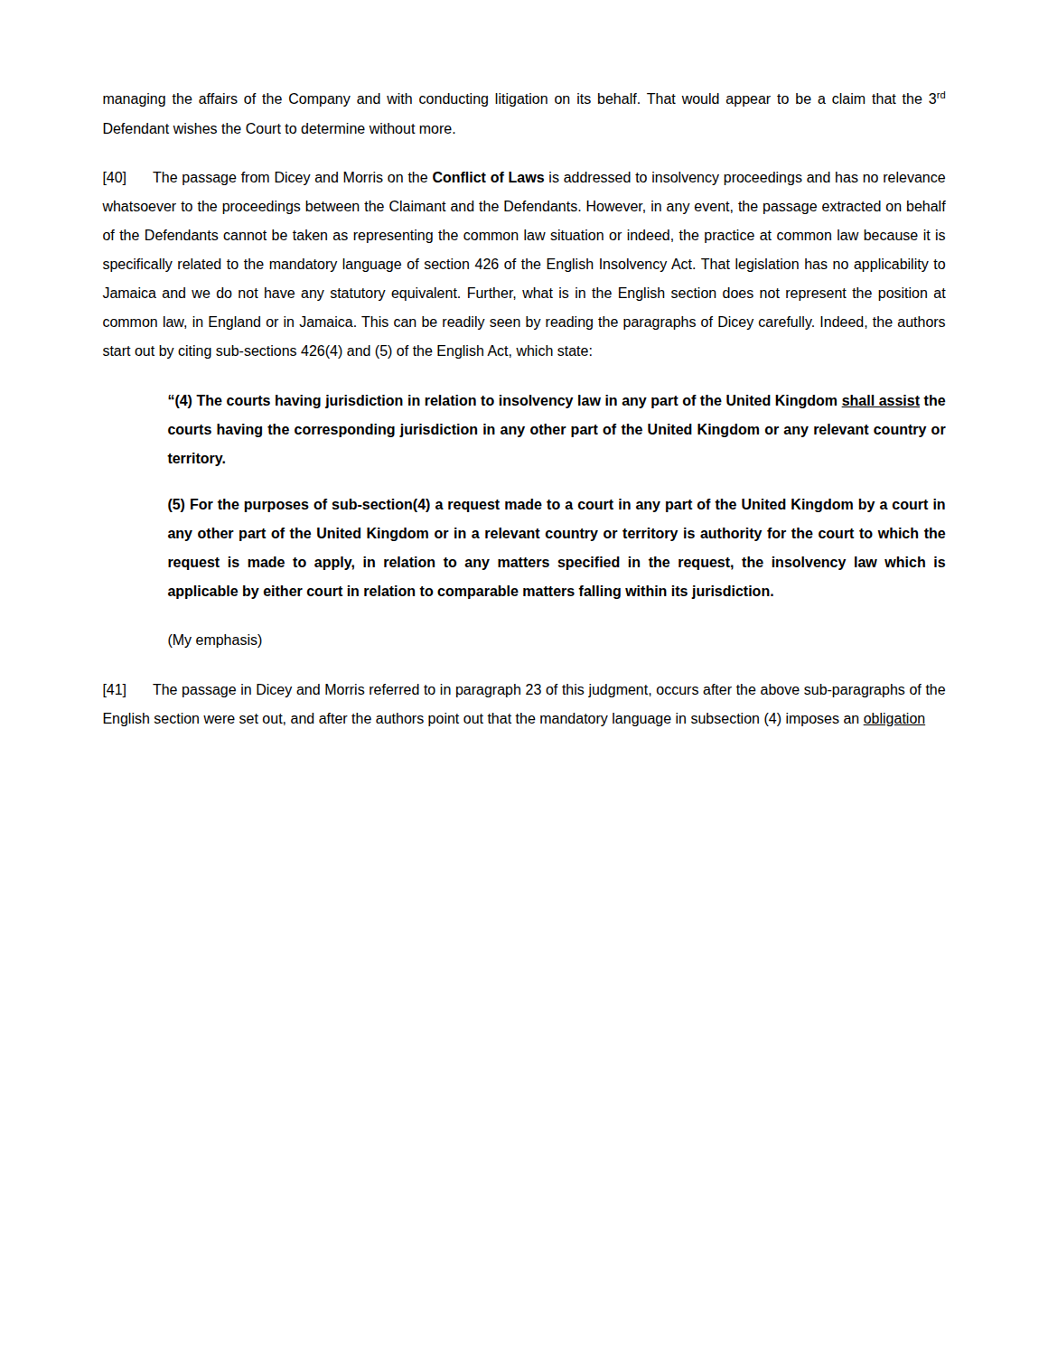managing the affairs of the Company and with conducting litigation on its behalf. That would appear to be a claim that the 3rd Defendant wishes the Court to determine without more.
[40] The passage from Dicey and Morris on the Conflict of Laws is addressed to insolvency proceedings and has no relevance whatsoever to the proceedings between the Claimant and the Defendants. However, in any event, the passage extracted on behalf of the Defendants cannot be taken as representing the common law situation or indeed, the practice at common law because it is specifically related to the mandatory language of section 426 of the English Insolvency Act. That legislation has no applicability to Jamaica and we do not have any statutory equivalent. Further, what is in the English section does not represent the position at common law, in England or in Jamaica. This can be readily seen by reading the paragraphs of Dicey carefully. Indeed, the authors start out by citing sub-sections 426(4) and (5) of the English Act, which state:
“(4) The courts having jurisdiction in relation to insolvency law in any part of the United Kingdom shall assist the courts having the corresponding jurisdiction in any other part of the United Kingdom or any relevant country or territory.
(5) For the purposes of sub-section(4) a request made to a court in any part of the United Kingdom by a court in any other part of the United Kingdom or in a relevant country or territory is authority for the court to which the request is made to apply, in relation to any matters specified in the request, the insolvency law which is applicable by either court in relation to comparable matters falling within its jurisdiction.
(My emphasis)
[41] The passage in Dicey and Morris referred to in paragraph 23 of this judgment, occurs after the above sub-paragraphs of the English section were set out, and after the authors point out that the mandatory language in subsection (4) imposes an obligation